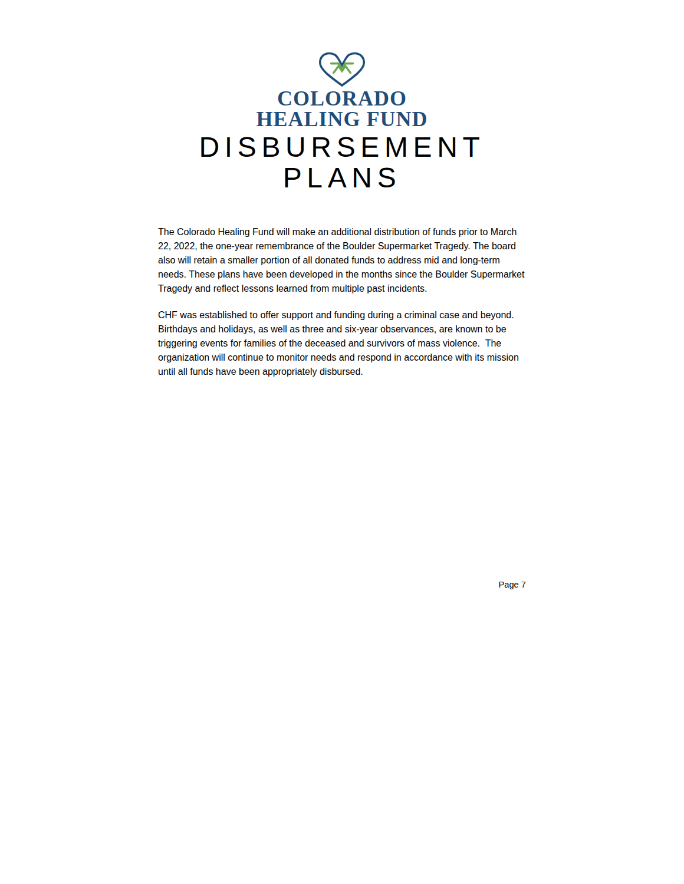COLORADO HEALING FUND
DISBURSEMENT PLANS
The Colorado Healing Fund will make an additional distribution of funds prior to March 22, 2022, the one-year remembrance of the Boulder Supermarket Tragedy. The board also will retain a smaller portion of all donated funds to address mid and long-term needs. These plans have been developed in the months since the Boulder Supermarket Tragedy and reflect lessons learned from multiple past incidents.
CHF was established to offer support and funding during a criminal case and beyond. Birthdays and holidays, as well as three and six-year observances, are known to be triggering events for families of the deceased and survivors of mass violence. The organization will continue to monitor needs and respond in accordance with its mission until all funds have been appropriately disbursed.
Page 7